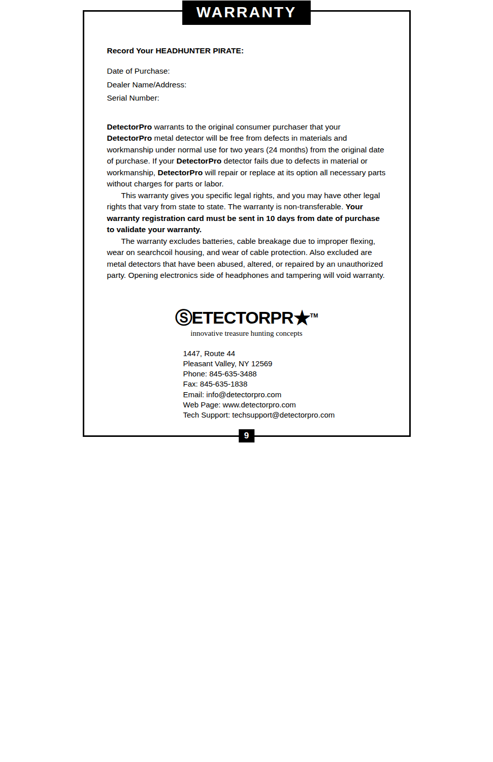WARRANTY
Record Your HEADHUNTER PIRATE:
Date of Purchase:
Dealer Name/Address:
Serial Number:
DetectorPro warrants to the original consumer purchaser that your DetectorPro metal detector will be free from defects in materials and workmanship under normal use for two years (24 months) from the original date of purchase. If your DetectorPro detector fails due to defects in material or workmanship, DetectorPro will repair or replace at its option all necessary parts without charges for parts or labor.
This warranty gives you specific legal rights, and you may have other legal rights that vary from state to state. The warranty is non-transferable. Your warranty registration card must be sent in 10 days from date of purchase to validate your warranty.
The warranty excludes batteries, cable breakage due to improper flexing, wear on searchcoil housing, and wear of cable protection. Also excluded are metal detectors that have been abused, altered, or repaired by an unauthorized party. Opening electronics side of headphones and tampering will void warranty.
ⓈETECTORPR★TM
innovative treasure hunting concepts
1447, Route 44
Pleasant Valley, NY 12569
Phone: 845-635-3488
Fax: 845-635-1838
Email: info@detectorpro.com
Web Page: www.detectorpro.com
Tech Support: techsupport@detectorpro.com
9